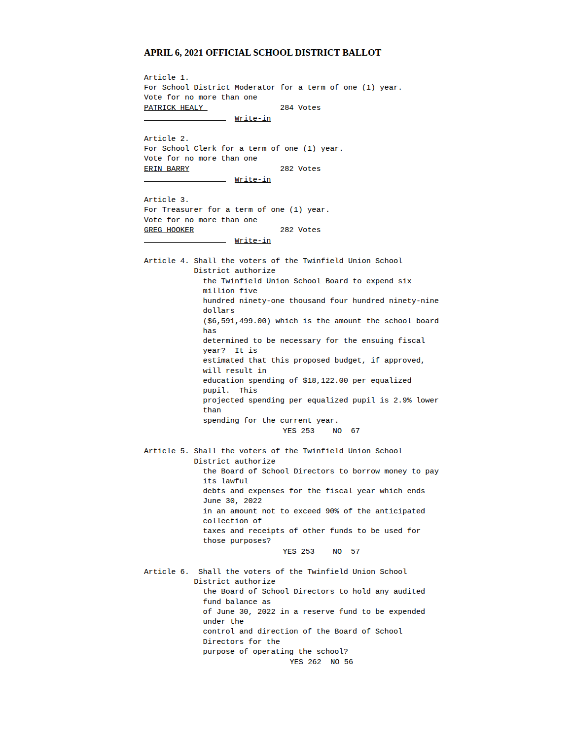APRIL 6, 2021 OFFICIAL SCHOOL DISTRICT BALLOT
Article 1.
For School District Moderator for a term of one (1) year.
Vote for no more than one
PATRICK HEALY 284 Votes
Write-in
Article 2.
For School Clerk for a term of one (1) year.
Vote for no more than one
ERIN BARRY 282 Votes
Write-in
Article 3.
For Treasurer for a term of one (1) year.
Vote for no more than one
GREG HOOKER 282 Votes
Write-in
Article 4.
Shall the voters of the Twinfield Union School District authorize
the Twinfield Union School Board to expend six million five
hundred ninety-one thousand four hundred ninety-nine dollars
($6,591,499.00) which is the amount the school board has
determined to be necessary for the ensuing fiscal year? It is
estimated that this proposed budget, if approved, will result in
education spending of $18,122.00 per equalized pupil. This
projected spending per equalized pupil is 2.9% lower than
spending for the current year.
YES 253 NO 67
Article 5.
Shall the voters of the Twinfield Union School District authorize
the Board of School Directors to borrow money to pay its lawful
debts and expenses for the fiscal year which ends June 30, 2022
in an amount not to exceed 90% of the anticipated collection of
taxes and receipts of other funds to be used for those purposes?
YES 253 NO 57
Article 6.
Shall the voters of the Twinfield Union School District authorize
the Board of School Directors to hold any audited fund balance as
of June 30, 2022 in a reserve fund to be expended under the
control and direction of the Board of School Directors for the
purpose of operating the school?
YES 262 NO 56